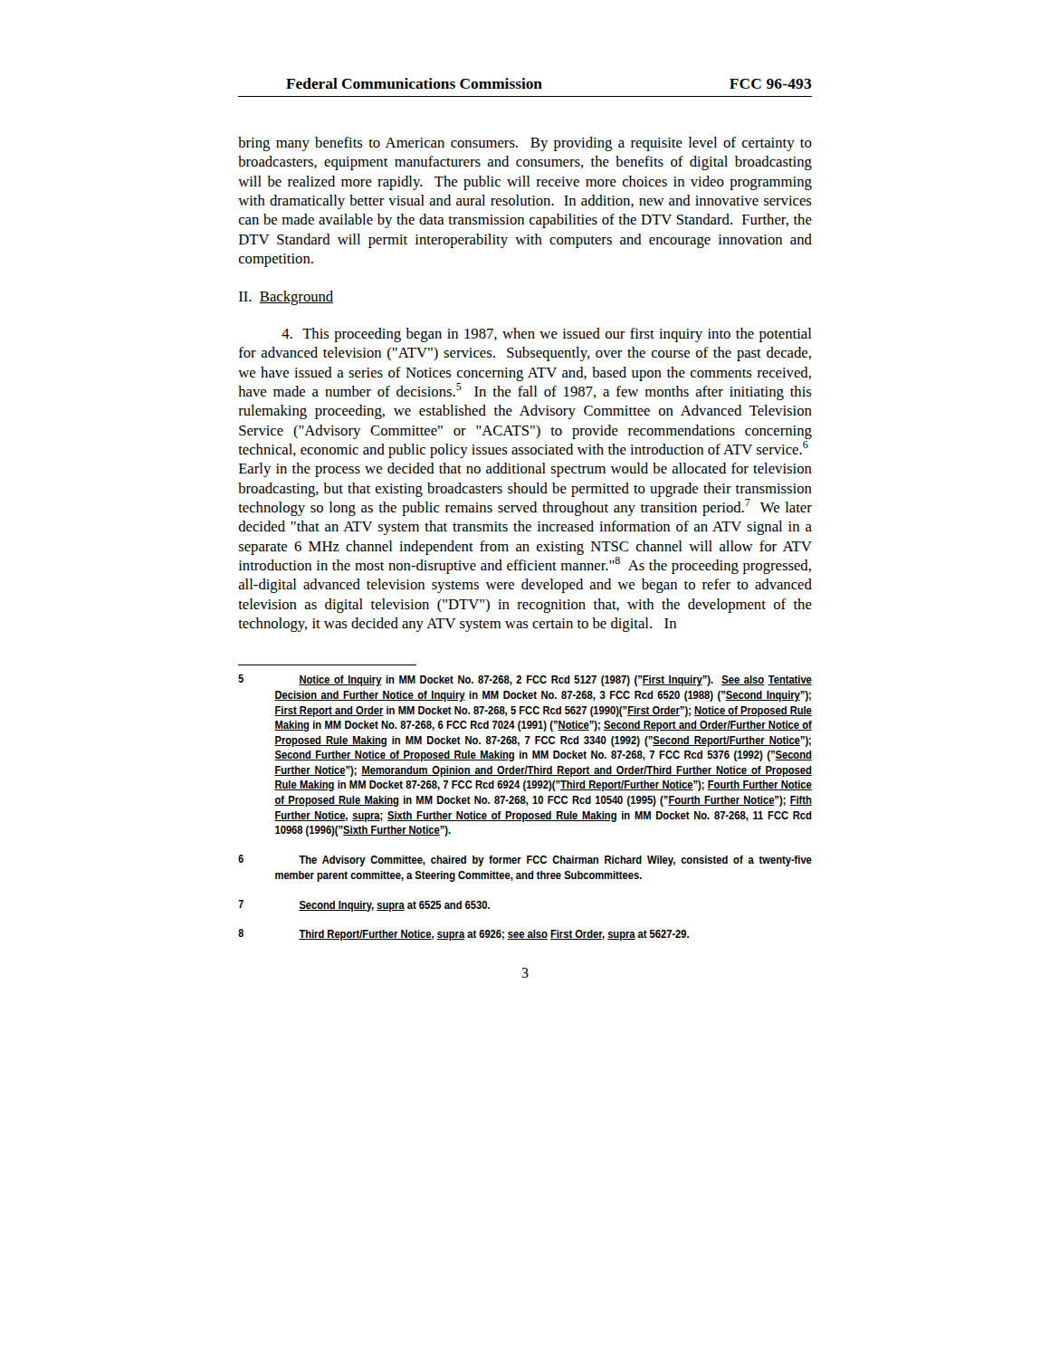Federal Communications Commission FCC 96-493
bring many benefits to American consumers. By providing a requisite level of certainty to broadcasters, equipment manufacturers and consumers, the benefits of digital broadcasting will be realized more rapidly. The public will receive more choices in video programming with dramatically better visual and aural resolution. In addition, new and innovative services can be made available by the data transmission capabilities of the DTV Standard. Further, the DTV Standard will permit interoperability with computers and encourage innovation and competition.
II. Background
4. This proceeding began in 1987, when we issued our first inquiry into the potential for advanced television ("ATV") services. Subsequently, over the course of the past decade, we have issued a series of Notices concerning ATV and, based upon the comments received, have made a number of decisions.5 In the fall of 1987, a few months after initiating this rulemaking proceeding, we established the Advisory Committee on Advanced Television Service ("Advisory Committee" or "ACATS") to provide recommendations concerning technical, economic and public policy issues associated with the introduction of ATV service.6 Early in the process we decided that no additional spectrum would be allocated for television broadcasting, but that existing broadcasters should be permitted to upgrade their transmission technology so long as the public remains served throughout any transition period.7 We later decided "that an ATV system that transmits the increased information of an ATV signal in a separate 6 MHz channel independent from an existing NTSC channel will allow for ATV introduction in the most non-disruptive and efficient manner."8 As the proceeding progressed, all-digital advanced television systems were developed and we began to refer to advanced television as digital television ("DTV") in recognition that, with the development of the technology, it was decided any ATV system was certain to be digital. In
5
Notice of Inquiry in MM Docket No. 87-268, 2 FCC Rcd 5127 (1987) (”First Inquiry”). See also Tentative Decision and Further Notice of Inquiry in MM Docket No. 87-268, 3 FCC Rcd 6520 (1988) (”Second Inquiry”); First Report and Order in MM Docket No. 87-268, 5 FCC Rcd 5627 (1990)(”First Order”); Notice of Proposed Rule Making in MM Docket No. 87-268, 6 FCC Rcd 7024 (1991) (”Notice”); Second Report and Order/Further Notice of Proposed Rule Making in MM Docket No. 87-268, 7 FCC Rcd 3340 (1992) (”Second Report/Further Notice”); Second Further Notice of Proposed Rule Making in MM Docket No. 87-268, 7 FCC Rcd 5376 (1992) (”Second Further Notice”); Memorandum Opinion and Order/Third Report and Order/Third Further Notice of Proposed Rule Making in MM Docket 87-268, 7 FCC Rcd 6924 (1992)(”Third Report/Further Notice”); Fourth Further Notice of Proposed Rule Making in MM Docket No. 87-268, 10 FCC Rcd 10540 (1995) (”Fourth Further Notice”); Fifth Further Notice, supra; Sixth Further Notice of Proposed Rule Making in MM Docket No. 87-268, 11 FCC Rcd 10968 (1996)(”Sixth Further Notice”).
6
The Advisory Committee, chaired by former FCC Chairman Richard Wiley, consisted of a twenty-five member parent committee, a Steering Committee, and three Subcommittees.
7
Second Inquiry, supra at 6525 and 6530.
8
Third Report/Further Notice, supra at 6926; see also First Order, supra at 5627-29.
3